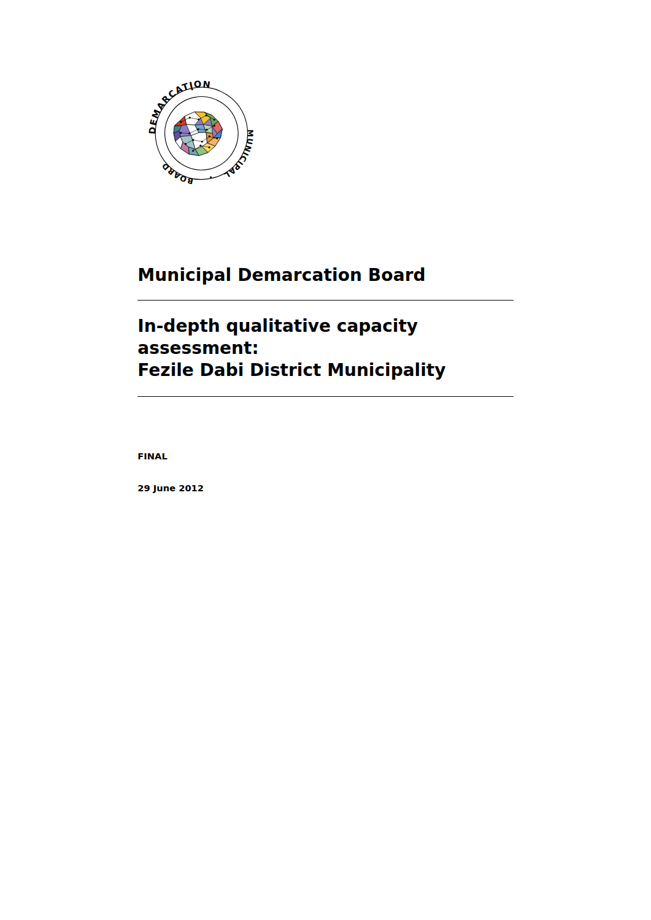DEMARCATION MUNICIPAL BOARD
Municipal Demarcation Board
In-depth qualitative capacity assessment:
Fezile Dabi District Municipality
FINAL
29 June 2012